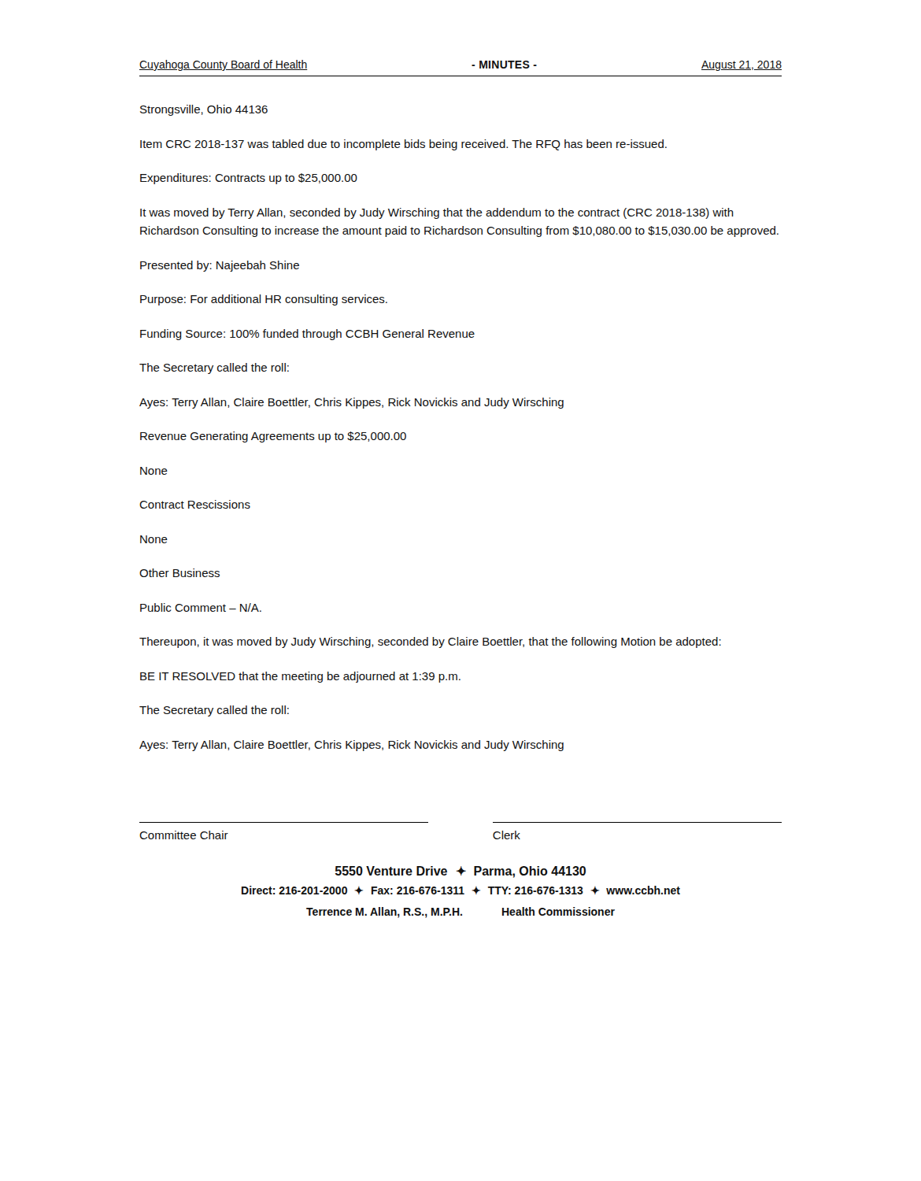Cuyahoga County Board of Health - MINUTES - August 21, 2018
Strongsville, Ohio 44136
Item CRC 2018-137 was tabled due to incomplete bids being received. The RFQ has been re-issued.
Expenditures: Contracts up to $25,000.00
It was moved by Terry Allan, seconded by Judy Wirsching that the addendum to the contract (CRC 2018-138) with Richardson Consulting to increase the amount paid to Richardson Consulting from $10,080.00 to $15,030.00 be approved.
Presented by: Najeebah Shine
Purpose: For additional HR consulting services.
Funding Source: 100% funded through CCBH General Revenue
The Secretary called the roll:
Ayes: Terry Allan, Claire Boettler, Chris Kippes, Rick Novickis and Judy Wirsching
Revenue Generating Agreements up to $25,000.00
None
Contract Rescissions
None
Other Business
Public Comment – N/A.
Thereupon, it was moved by Judy Wirsching, seconded by Claire Boettler, that the following Motion be adopted:
BE IT RESOLVED that the meeting be adjourned at 1:39 p.m.
The Secretary called the roll:
Ayes: Terry Allan, Claire Boettler, Chris Kippes, Rick Novickis and Judy Wirsching
Committee Chair
Clerk
5550 Venture Drive ✦ Parma, Ohio 44130
Direct: 216-201-2000 ✦ Fax: 216-676-1311 ✦ TTY: 216-676-1313 ✦ www.ccbh.net
Terrence M. Allan, R.S., M.P.H. Health Commissioner